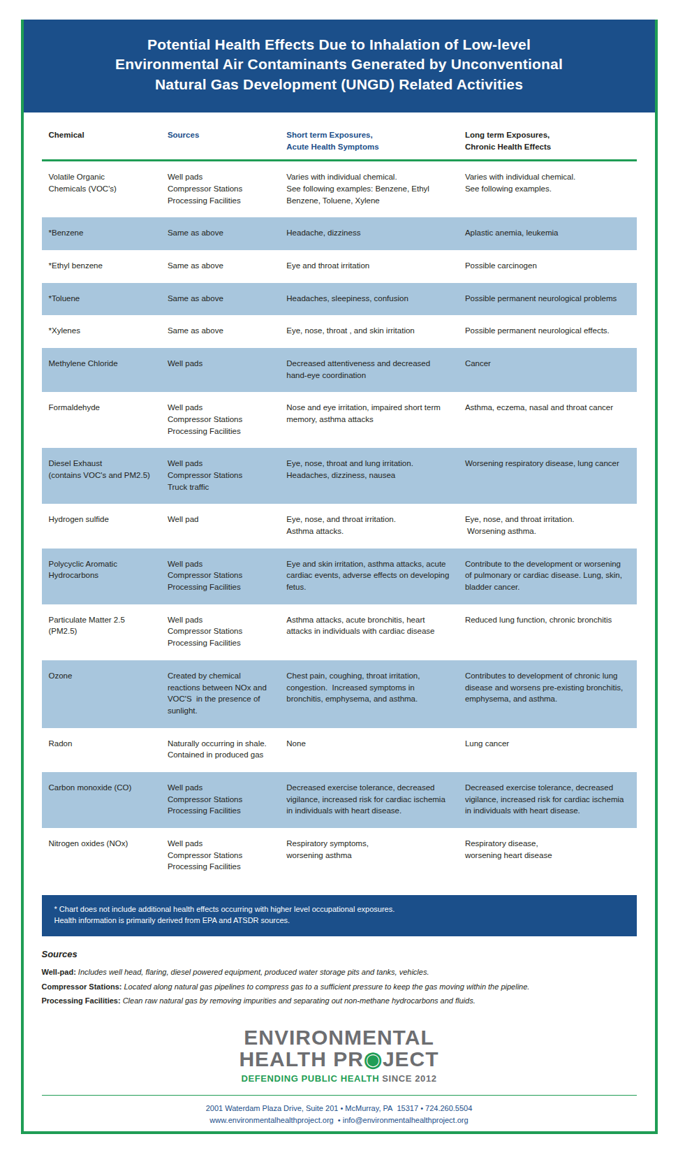Potential Health Effects Due to Inhalation of Low-level
Environmental Air Contaminants Generated by Unconventional
Natural Gas Development (UNGD) Related Activities
| Chemical | Sources | Short term Exposures, Acute Health Symptoms | Long term Exposures, Chronic Health Effects |
| --- | --- | --- | --- |
| Volatile Organic Chemicals (VOC's) | Well pads Compressor Stations Processing Facilities | Varies with individual chemical. See following examples: Benzene, Ethyl Benzene, Toluene, Xylene | Varies with individual chemical. See following examples. |
| *Benzene | Same as above | Headache, dizziness | Aplastic anemia, leukemia |
| *Ethyl benzene | Same as above | Eye and throat irritation | Possible carcinogen |
| *Toluene | Same as above | Headaches, sleepiness, confusion | Possible permanent neurological problems |
| *Xylenes | Same as above | Eye, nose, throat , and skin irritation | Possible permanent neurological effects. |
| Methylene Chloride | Well pads | Decreased attentiveness and decreased hand-eye coordination | Cancer |
| Formaldehyde | Well pads Compressor Stations Processing Facilities | Nose and eye irritation, impaired short term memory, asthma attacks | Asthma, eczema, nasal and throat cancer |
| Diesel Exhaust (contains VOC's and PM2.5) | Well pads Compressor Stations Truck traffic | Eye, nose, throat and lung irritation. Headaches, dizziness, nausea | Worsening respiratory disease, lung cancer |
| Hydrogen sulfide | Well pad | Eye, nose, and throat irritation. Asthma attacks. | Eye, nose, and throat irritation. Worsening asthma. |
| Polycyclic Aromatic Hydrocarbons | Well pads Compressor Stations Processing Facilities | Eye and skin irritation, asthma attacks, acute cardiac events, adverse effects on developing fetus. | Contribute to the development or worsening of pulmonary or cardiac disease. Lung, skin, bladder cancer. |
| Particulate Matter 2.5 (PM2.5) | Well pads Compressor Stations Processing Facilities | Asthma attacks, acute bronchitis, heart attacks in individuals with cardiac disease | Reduced lung function, chronic bronchitis |
| Ozone | Created by chemical reactions between NOx and VOC'S in the presence of sunlight. | Chest pain, coughing, throat irritation, congestion. Increased symptoms in bronchitis, emphysema, and asthma. | Contributes to development of chronic lung disease and worsens pre-existing bronchitis, emphysema, and asthma. |
| Radon | Naturally occurring in shale. Contained in produced gas | None | Lung cancer |
| Carbon monoxide (CO) | Well pads Compressor Stations Processing Facilities | Decreased exercise tolerance, decreased vigilance, increased risk for cardiac ischemia in individuals with heart disease. | Decreased exercise tolerance, decreased vigilance, increased risk for cardiac ischemia in individuals with heart disease. |
| Nitrogen oxides (NOx) | Well pads Compressor Stations Processing Facilities | Respiratory symptoms, worsening asthma | Respiratory disease, worsening heart disease |
* Chart does not include additional health effects occurring with higher level occupational exposures.
Health information is primarily derived from EPA and ATSDR sources.
Sources
Well-pad: Includes well head, flaring, diesel powered equipment, produced water storage pits and tanks, vehicles.
Compressor Stations: Located along natural gas pipelines to compress gas to a sufficient pressure to keep the gas moving within the pipeline.
Processing Facilities: Clean raw natural gas by removing impurities and separating out non-methane hydrocarbons and fluids.
ENVIRONMENTAL
HEALTH PR◉JECT
DEFENDING PUBLIC HEALTH SINCE 2012
2001 Waterdam Plaza Drive, Suite 201 • McMurray, PA 15317 • 724.260.5504
www.environmentalhealthproject.org • info@environmentalhealthproject.org